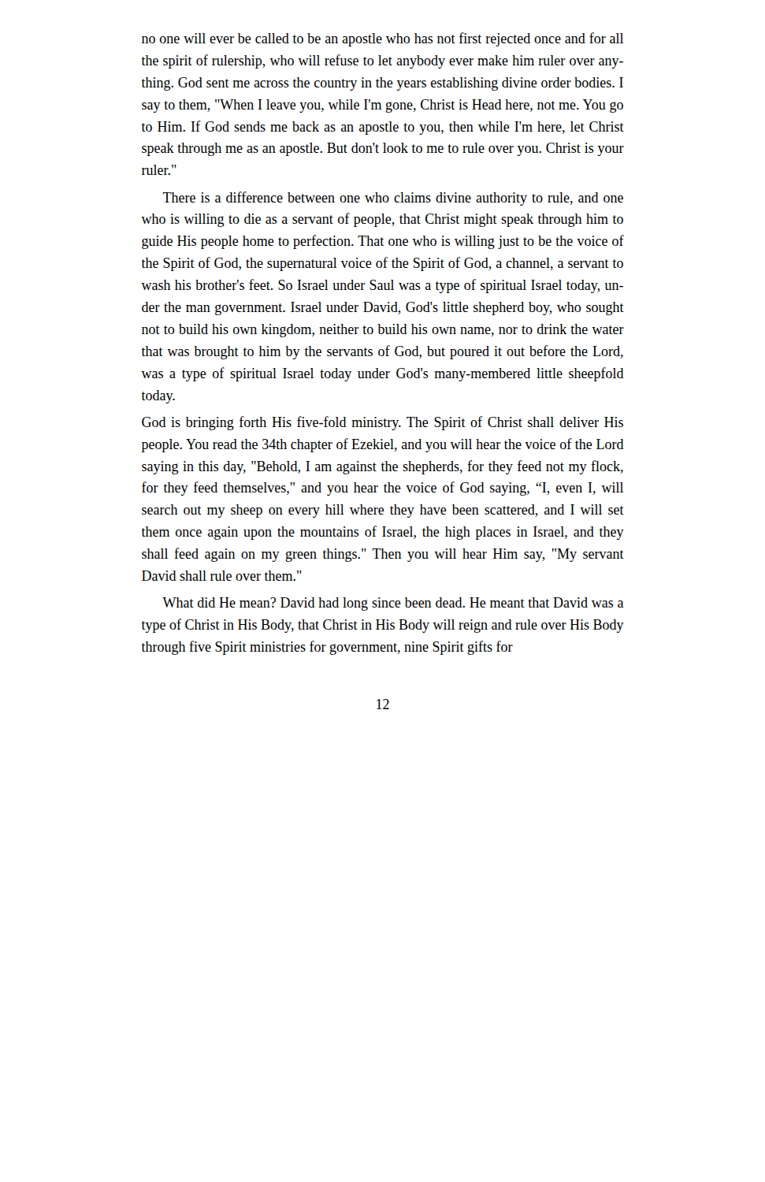no one will ever be called to be an apostle who has not first rejected once and for all the spirit of rulership, who will refuse to let anybody ever make him ruler over anything. God sent me across the country in the years establishing divine order bodies. I say to them, "When I leave you, while I'm gone, Christ is Head here, not me. You go to Him. If God sends me back as an apostle to you, then while I'm here, let Christ speak through me as an apostle. But don't look to me to rule over you. Christ is your ruler."
There is a difference between one who claims divine authority to rule, and one who is willing to die as a servant of people, that Christ might speak through him to guide His people home to perfection. That one who is willing just to be the voice of the Spirit of God, the supernatural voice of the Spirit of God, a channel, a servant to wash his brother's feet. So Israel under Saul was a type of spiritual Israel today, under the man government. Israel under David, God's little shepherd boy, who sought not to build his own kingdom, neither to build his own name, nor to drink the water that was brought to him by the servants of God, but poured it out before the Lord, was a type of spiritual Israel today under God's many-membered little sheepfold today.
God is bringing forth His five-fold ministry. The Spirit of Christ shall deliver His people. You read the 34th chapter of Ezekiel, and you will hear the voice of the Lord saying in this day, "Behold, I am against the shepherds, for they feed not my flock, for they feed themselves," and you hear the voice of God saying, “I, even I, will search out my sheep on every hill where they have been scattered, and I will set them once again upon the mountains of Israel, the high places in Israel, and they shall feed again on my green things." Then you will hear Him say, "My servant David shall rule over them."
What did He mean? David had long since been dead. He meant that David was a type of Christ in His Body, that Christ in His Body will reign and rule over His Body through five Spirit ministries for government, nine Spirit gifts for
12